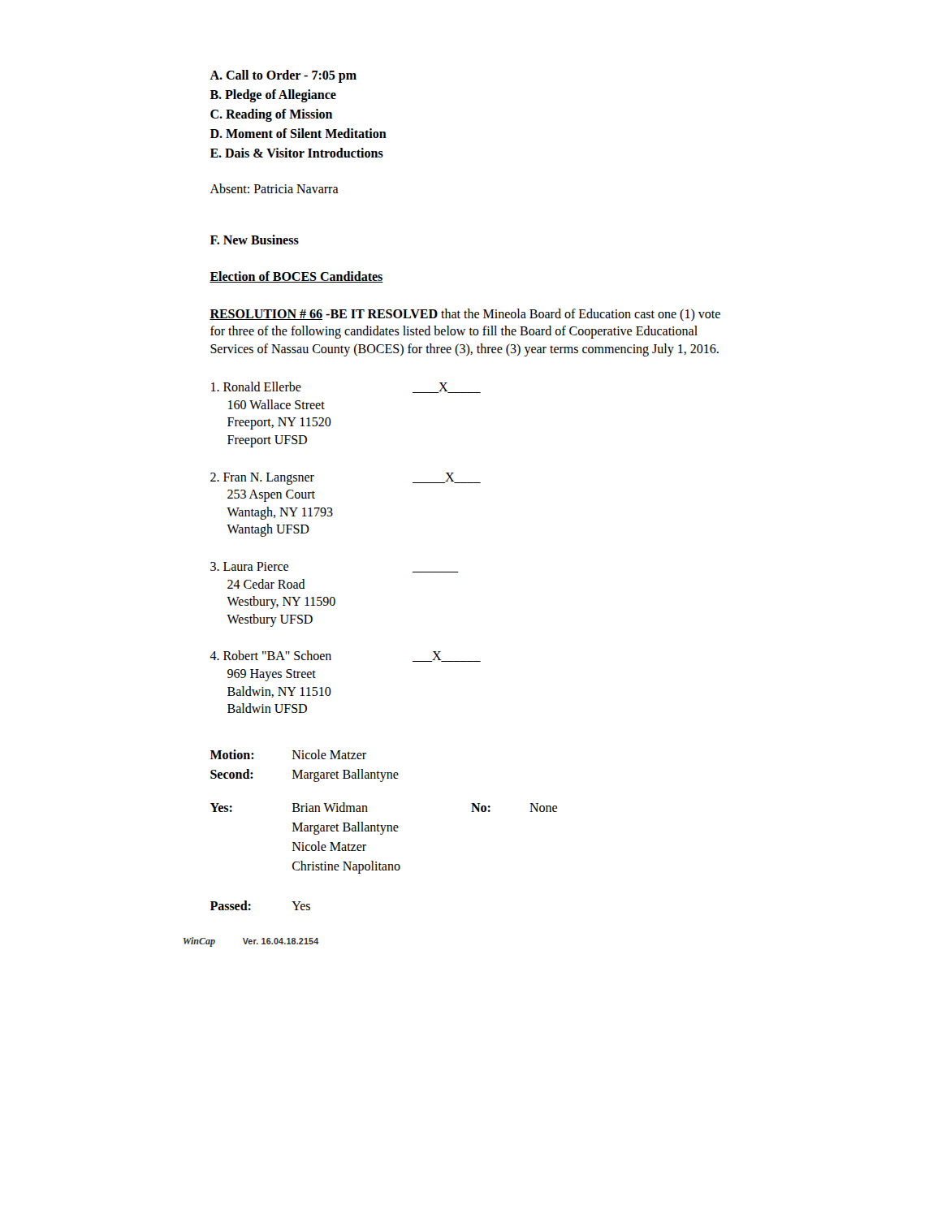A. Call to Order - 7:05 pm
B. Pledge of Allegiance
C. Reading of Mission
D. Moment of Silent Meditation
E. Dais & Visitor Introductions
Absent: Patricia Navarra
F. New Business
Election of BOCES Candidates
RESOLUTION # 66 -BE IT RESOLVED that the Mineola Board of Education cast one (1) vote for three of the following candidates listed below to fill the Board of Cooperative Educational Services of Nassau County (BOCES) for three (3), three (3) year terms commencing July 1, 2016.
1. Ronald Ellerbe____X_____ 160 Wallace Street Freeport, NY 11520 Freeport UFSD
2. Fran N. Langsner_____X____ 253 Aspen Court Wantagh, NY 11793 Wantagh UFSD
3. Laura Pierce_______ 24 Cedar Road Westbury, NY 11590 Westbury UFSD
4. Robert "BA" Schoen___X______ 969 Hayes Street Baldwin, NY 11510 Baldwin UFSD
| Motion: | Nicole Matzer | | |
| Second: | Margaret Ballantyne | | |
| Yes: | Brian Widman | No: | None |
| | Margaret Ballantyne | | |
| | Nicole Matzer | | |
| | Christine Napolitano | | |
Passed: Yes
WinCap Ver. 16.04.18.2154